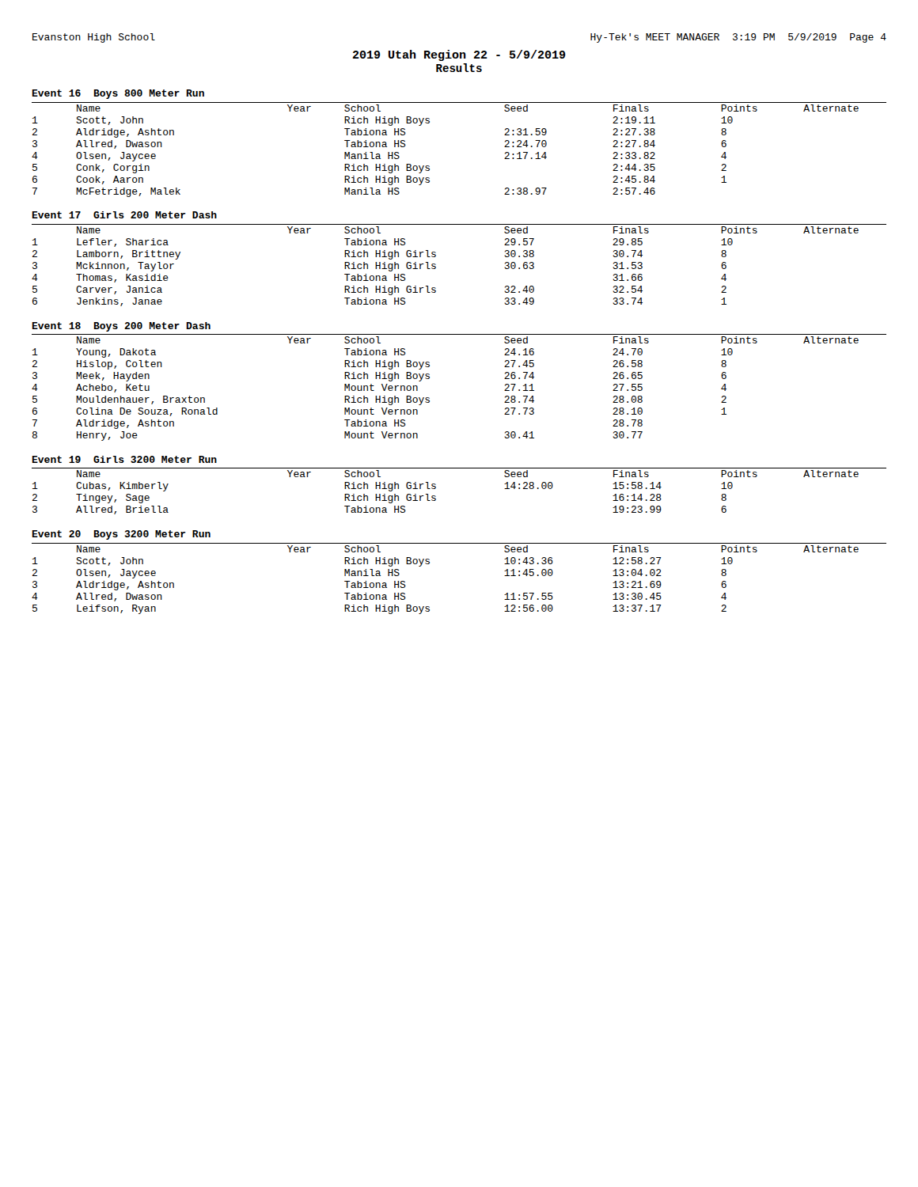Evanston High School Hy-Tek's MEET MANAGER 3:19 PM 5/9/2019 Page 4
2019 Utah Region 22 - 5/9/2019
Results
Event 16 Boys 800 Meter Run
| | Name | Year | School | Seed | Finals | Points | Alternate |
| --- | --- | --- | --- | --- | --- | --- | --- |
| 1 | Scott, John | | Rich High Boys | | 2:19.11 | 10 | |
| 2 | Aldridge, Ashton | | Tabiona HS | 2:31.59 | 2:27.38 | 8 | |
| 3 | Allred, Dwason | | Tabiona HS | 2:24.70 | 2:27.84 | 6 | |
| 4 | Olsen, Jaycee | | Manila HS | 2:17.14 | 2:33.82 | 4 | |
| 5 | Conk, Corgin | | Rich High Boys | | 2:44.35 | 2 | |
| 6 | Cook, Aaron | | Rich High Boys | | 2:45.84 | 1 | |
| 7 | McFetridge, Malek | | Manila HS | 2:38.97 | 2:57.46 | | |
Event 17 Girls 200 Meter Dash
| | Name | Year | School | Seed | Finals | Points | Alternate |
| --- | --- | --- | --- | --- | --- | --- | --- |
| 1 | Lefler, Sharica | | Tabiona HS | 29.57 | 29.85 | 10 | |
| 2 | Lamborn, Brittney | | Rich High Girls | 30.38 | 30.74 | 8 | |
| 3 | Mckinnon, Taylor | | Rich High Girls | 30.63 | 31.53 | 6 | |
| 4 | Thomas, Kasidie | | Tabiona HS | | 31.66 | 4 | |
| 5 | Carver, Janica | | Rich High Girls | 32.40 | 32.54 | 2 | |
| 6 | Jenkins, Janae | | Tabiona HS | 33.49 | 33.74 | 1 | |
Event 18 Boys 200 Meter Dash
| | Name | Year | School | Seed | Finals | Points | Alternate |
| --- | --- | --- | --- | --- | --- | --- | --- |
| 1 | Young, Dakota | | Tabiona HS | 24.16 | 24.70 | 10 | |
| 2 | Hislop, Colten | | Rich High Boys | 27.45 | 26.58 | 8 | |
| 3 | Meek, Hayden | | Rich High Boys | 26.74 | 26.65 | 6 | |
| 4 | Achebo, Ketu | | Mount Vernon | 27.11 | 27.55 | 4 | |
| 5 | Mouldenhauer, Braxton | | Rich High Boys | 28.74 | 28.08 | 2 | |
| 6 | Colina De Souza, Ronald | | Mount Vernon | 27.73 | 28.10 | 1 | |
| 7 | Aldridge, Ashton | | Tabiona HS | | 28.78 | | |
| 8 | Henry, Joe | | Mount Vernon | 30.41 | 30.77 | | |
Event 19 Girls 3200 Meter Run
| | Name | Year | School | Seed | Finals | Points | Alternate |
| --- | --- | --- | --- | --- | --- | --- | --- |
| 1 | Cubas, Kimberly | | Rich High Girls | 14:28.00 | 15:58.14 | 10 | |
| 2 | Tingey, Sage | | Rich High Girls | | 16:14.28 | 8 | |
| 3 | Allred, Briella | | Tabiona HS | | 19:23.99 | 6 | |
Event 20 Boys 3200 Meter Run
| | Name | Year | School | Seed | Finals | Points | Alternate |
| --- | --- | --- | --- | --- | --- | --- | --- |
| 1 | Scott, John | | Rich High Boys | 10:43.36 | 12:58.27 | 10 | |
| 2 | Olsen, Jaycee | | Manila HS | 11:45.00 | 13:04.02 | 8 | |
| 3 | Aldridge, Ashton | | Tabiona HS | | 13:21.69 | 6 | |
| 4 | Allred, Dwason | | Tabiona HS | 11:57.55 | 13:30.45 | 4 | |
| 5 | Leifson, Ryan | | Rich High Boys | 12:56.00 | 13:37.17 | 2 | |